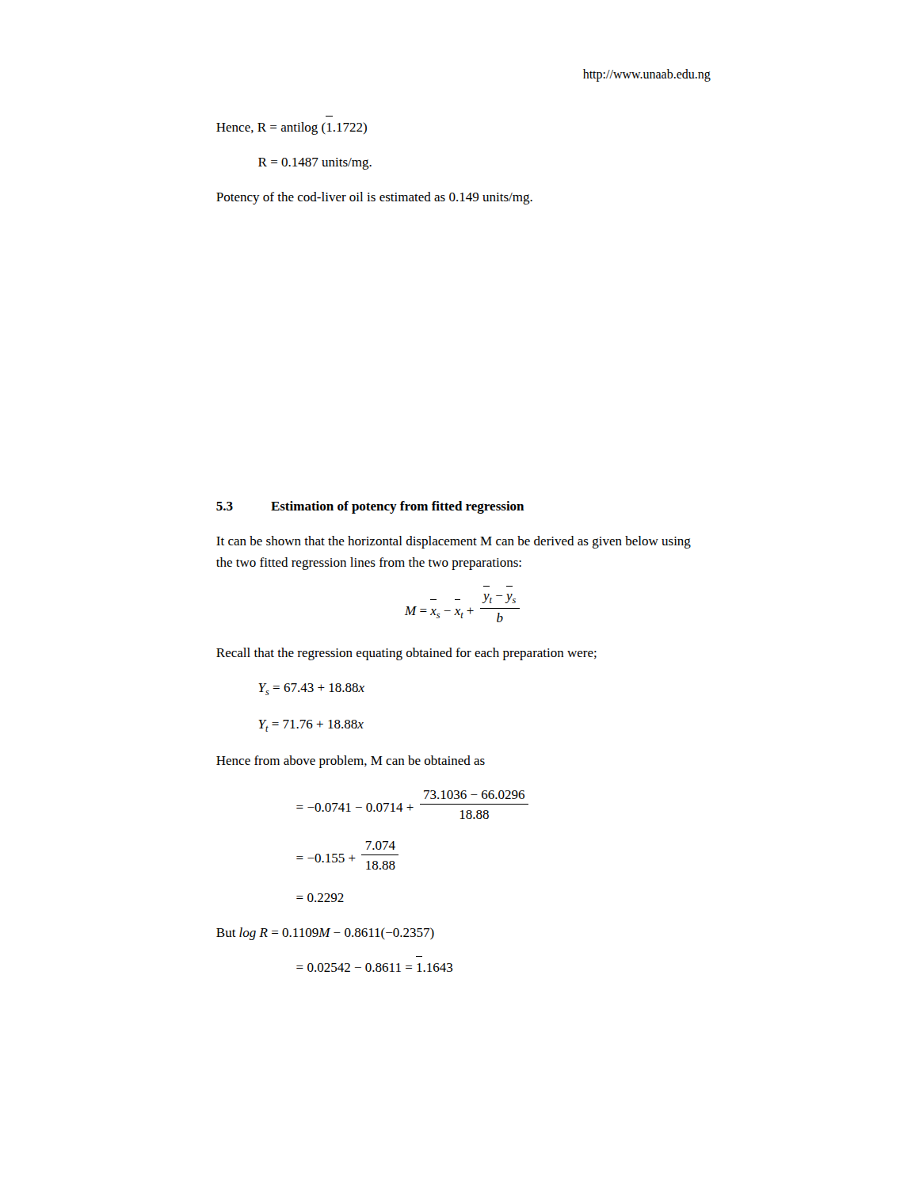http://www.unaab.edu.ng
Hence, R = antilog (1.1722)
R = 0.1487 units/mg.
Potency of the cod-liver oil is estimated as 0.149 units/mg.
5.3 Estimation of potency from fitted regression
It can be shown that the horizontal displacement M can be derived as given below using the two fitted regression lines from the two preparations:
M = xs − xt + yt − ys b
Recall that the regression equating obtained for each preparation were;
Ys = 67.43 + 18.88x
Yt = 71.76 + 18.88x
Hence from above problem, M can be obtained as
= −0.0741 − 0.0714 + 73.1036 − 66.0296 18.88
= −0.155 + 7.074 18.88
= 0.2292
But log R = 0.1109M − 0.8611(−0.2357)
= 0.02542 − 0.8611 = 1.1643